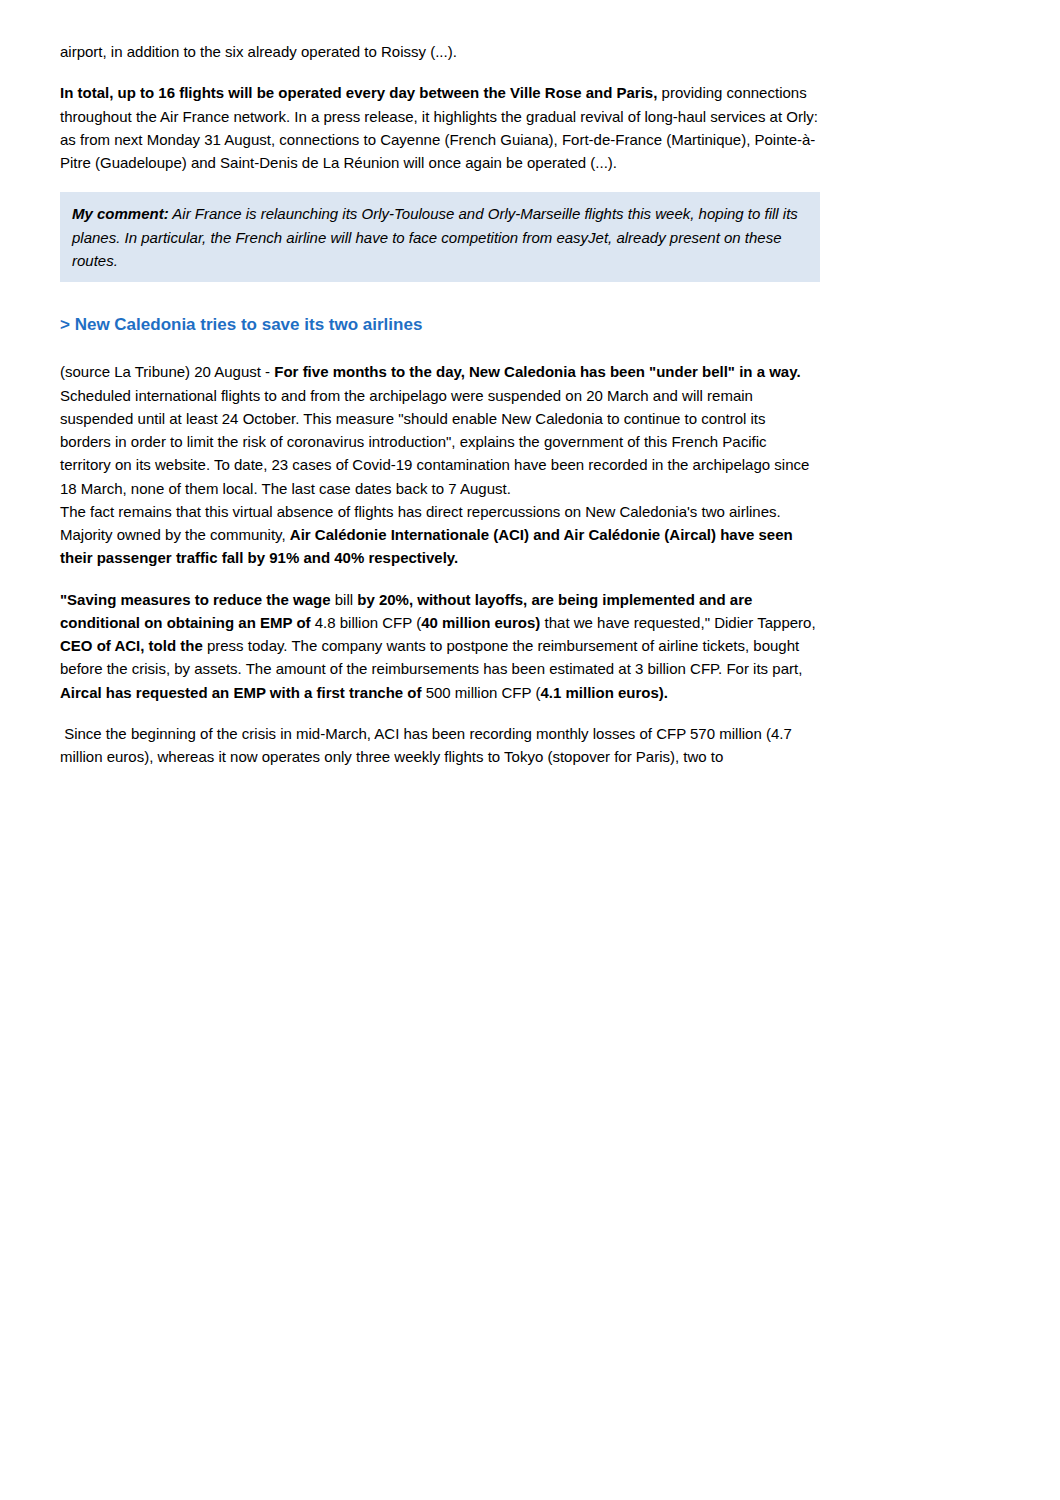airport, in addition to the six already operated to Roissy (...).
In total, up to 16 flights will be operated every day between the Ville Rose and Paris, providing connections throughout the Air France network. In a press release, it highlights the gradual revival of long-haul services at Orly: as from next Monday 31 August, connections to Cayenne (French Guiana), Fort-de-France (Martinique), Pointe-à-Pitre (Guadeloupe) and Saint-Denis de La Réunion will once again be operated (...).
My comment: Air France is relaunching its Orly-Toulouse and Orly-Marseille flights this week, hoping to fill its planes. In particular, the French airline will have to face competition from easyJet, already present on these routes.
> New Caledonia tries to save its two airlines
(source La Tribune) 20 August - For five months to the day, New Caledonia has been "under bell" in a way. Scheduled international flights to and from the archipelago were suspended on 20 March and will remain suspended until at least 24 October. This measure "should enable New Caledonia to continue to control its borders in order to limit the risk of coronavirus introduction", explains the government of this French Pacific territory on its website. To date, 23 cases of Covid-19 contamination have been recorded in the archipelago since 18 March, none of them local. The last case dates back to 7 August.
The fact remains that this virtual absence of flights has direct repercussions on New Caledonia's two airlines. Majority owned by the community, Air Calédonie Internationale (ACI) and Air Calédonie (Aircal) have seen their passenger traffic fall by 91% and 40% respectively.
"Saving measures to reduce the wage bill by 20%, without layoffs, are being implemented and are conditional on obtaining an EMP of 4.8 billion CFP (40 million euros) that we have requested," Didier Tappero, CEO of ACI, told the press today. The company wants to postpone the reimbursement of airline tickets, bought before the crisis, by assets. The amount of the reimbursements has been estimated at 3 billion CFP. For its part, Aircal has requested an EMP with a first tranche of 500 million CFP (4.1 million euros).
Since the beginning of the crisis in mid-March, ACI has been recording monthly losses of CFP 570 million (4.7 million euros), whereas it now operates only three weekly flights to Tokyo (stopover for Paris), two to